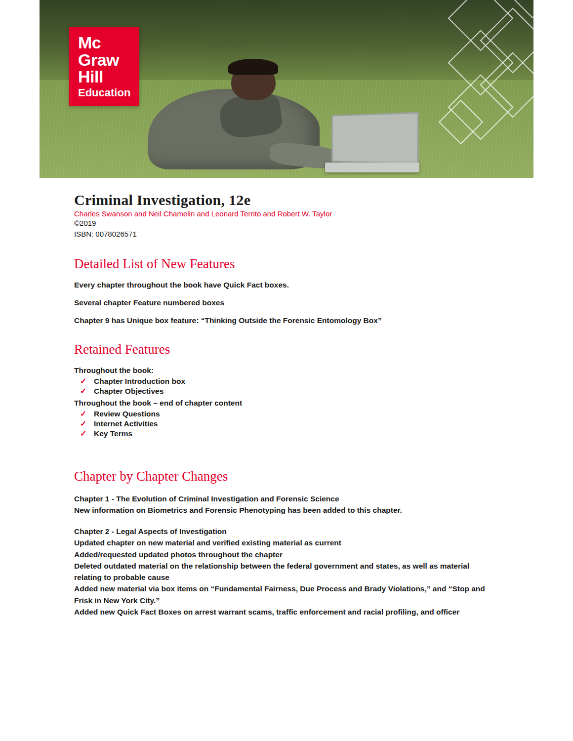Mc Graw Hill Education
Criminal Investigation, 12e
Charles Swanson and Neil Chamelin and Leonard Territo and Robert W. Taylor
©2019
ISBN: 0078026571
Detailed List of New Features
Every chapter throughout the book have Quick Fact boxes.
Several chapter Feature numbered boxes
Chapter 9 has Unique box feature: “Thinking Outside the Forensic Entomology Box”
Retained Features
Throughout the book:
Chapter Introduction box
Chapter Objectives
Throughout the book – end of chapter content
Review Questions
Internet Activities
Key Terms
Chapter by Chapter Changes
Chapter 1 - The Evolution of Criminal Investigation and Forensic Science New information on Biometrics and Forensic Phenotyping has been added to this chapter.
Chapter 2 - Legal Aspects of Investigation Updated chapter on new material and verified existing material as current Added/requested updated photos throughout the chapter Deleted outdated material on the relationship between the federal government and states, as well as material relating to probable cause Added new material via box items on “Fundamental Fairness, Due Process and Brady Violations,” and “Stop and Frisk in New York City.” Added new Quick Fact Boxes on arrest warrant scams, traffic enforcement and racial profiling, and officer